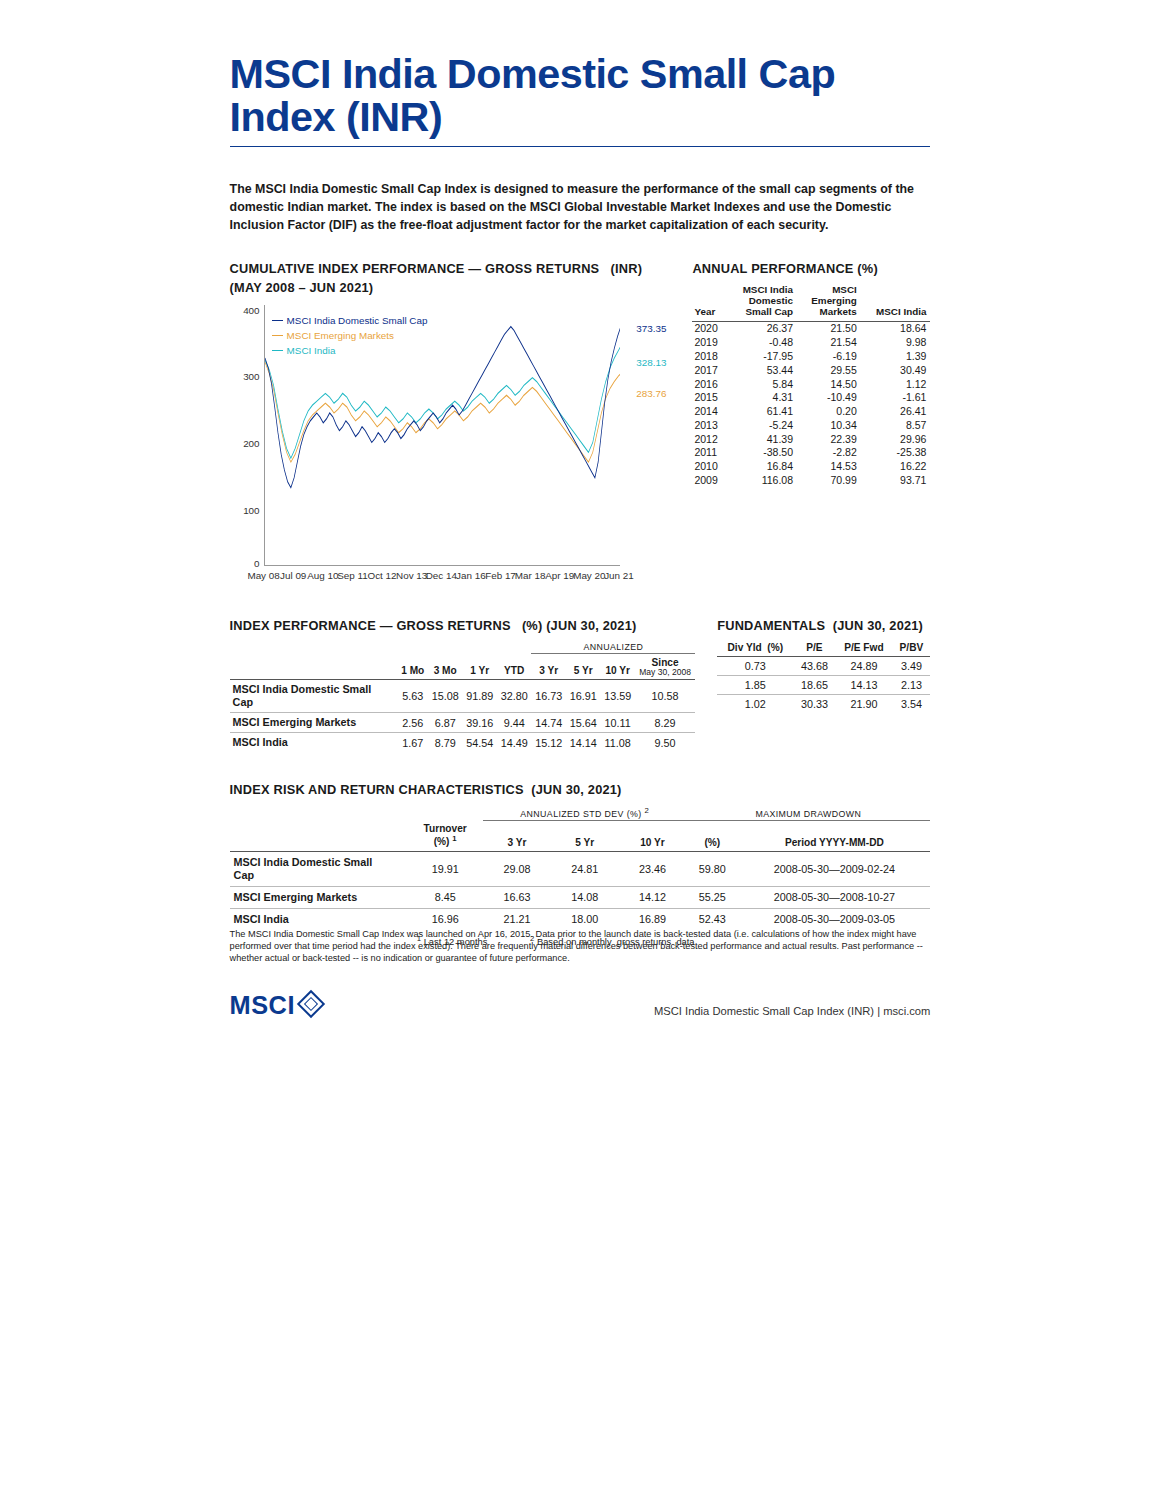MSCI India Domestic Small Cap Index (INR)
The MSCI India Domestic Small Cap Index is designed to measure the performance of the small cap segments of the domestic Indian market. The index is based on the MSCI Global Investable Market Indexes and use the Domestic Inclusion Factor (DIF) as the free-float adjustment factor for the market capitalization of each security.
CUMULATIVE INDEX PERFORMANCE — GROSS RETURNS (INR)
(MAY 2008 – JUN 2021)
MSCI India Domestic Small Cap
MSCI Emerging Markets
MSCI India
400 300 200 100 0
373.35
328.13
283.76
May 08 Jul 09 Aug 10 Sep 11 Oct 12 Nov 13 Dec 14 Jan 16 Feb 17 Mar 18 Apr 19 May 20 Jun 21
ANNUAL PERFORMANCE (%)
| Year | MSCI India Domestic Small Cap | MSCI Emerging Markets | MSCI India |
| --- | --- | --- | --- |
| 2020 | 26.37 | 21.50 | 18.64 |
| 2019 | -0.48 | 21.54 | 9.98 |
| 2018 | -17.95 | -6.19 | 1.39 |
| 2017 | 53.44 | 29.55 | 30.49 |
| 2016 | 5.84 | 14.50 | 1.12 |
| 2015 | 4.31 | -10.49 | -1.61 |
| 2014 | 61.41 | 0.20 | 26.41 |
| 2013 | -5.24 | 10.34 | 8.57 |
| 2012 | 41.39 | 22.39 | 29.96 |
| 2011 | -38.50 | -2.82 | -25.38 |
| 2010 | 16.84 | 14.53 | 16.22 |
| 2009 | 116.08 | 70.99 | 93.71 |
INDEX PERFORMANCE — GROSS RETURNS (%) (JUN 30, 2021)
| | | | | | ANNUALIZED |
| --- | --- | --- | --- | --- | --- |
| | 1 Mo | 3 Mo | 1 Yr | YTD | 3 Yr | 5 Yr | 10 Yr | Since May 30, 2008 |
| MSCI India Domestic Small Cap | 5.63 | 15.08 | 91.89 | 32.80 | 16.73 | 16.91 | 13.59 | 10.58 |
| MSCI Emerging Markets | 2.56 | 6.87 | 39.16 | 9.44 | 14.74 | 15.64 | 10.11 | 8.29 |
| MSCI India | 1.67 | 8.79 | 54.54 | 14.49 | 15.12 | 14.14 | 11.08 | 9.50 |
FUNDAMENTALS (JUN 30, 2021)
| Div Yld (%) | P/E | P/E Fwd | P/BV |
| --- | --- | --- | --- |
| 0.73 | 43.68 | 24.89 | 3.49 |
| 1.85 | 18.65 | 14.13 | 2.13 |
| 1.02 | 30.33 | 21.90 | 3.54 |
INDEX RISK AND RETURN CHARACTERISTICS (JUN 30, 2021)
| | | ANNUALIZED STD DEV (%) 2 | MAXIMUM DRAWDOWN |
| --- | --- | --- | --- |
| | Turnover (%) 1 | 3 Yr | 5 Yr | 10 Yr | (%) | Period YYYY-MM-DD |
| MSCI India Domestic Small Cap | 19.91 | 29.08 | 24.81 | 23.46 | 59.80 | 2008-05-30—2009-02-24 |
| MSCI Emerging Markets | 8.45 | 16.63 | 14.08 | 14.12 | 55.25 | 2008-05-30—2008-10-27 |
| MSCI India | 16.96 | 21.21 | 18.00 | 16.89 | 52.43 | 2008-05-30—2009-03-05 |
1 Last 12 months 2 Based on monthly gross returns data
The MSCI India Domestic Small Cap Index was launched on Apr 16, 2015. Data prior to the launch date is back-tested data (i.e. calculations of how the index might have performed over that time period had the index existed). There are frequently material differences between back-tested performance and actual results. Past performance -- whether actual or back-tested -- is no indication or guarantee of future performance.
MSCI
MSCI India Domestic Small Cap Index (INR) | msci.com